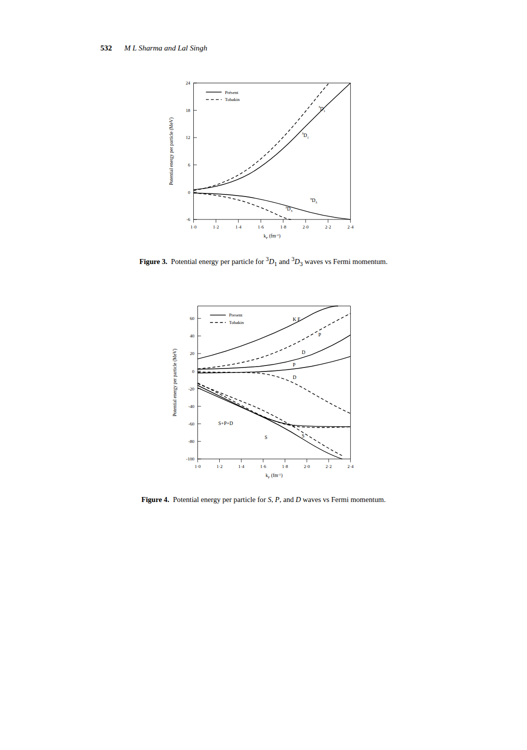532 M L Sharma and Lal Singh
24 18 12 6 0 -6 1·0 1·2 1·4 1·6 1·8 2·0 2·2 2·4 kF (fm-1) Potential energy per particle (MeV) Présent Tobakin 3D1 3D1 3D3 3D3
Figure 3. Potential energy per particle for 3D1 and 3D3 waves vs Fermi momentum.
60 40 20 0 -20 -40 -60 -80 -100 1·0 1·2 1·4 1·6 1·8 2·0 2·2 2·4 kF (fm-1) Potential energy per particle (MeV) Present Tobakin K E P D P D S+P+D S S
Figure 4. Potential energy per particle for S, P, and D waves vs Fermi momentum.